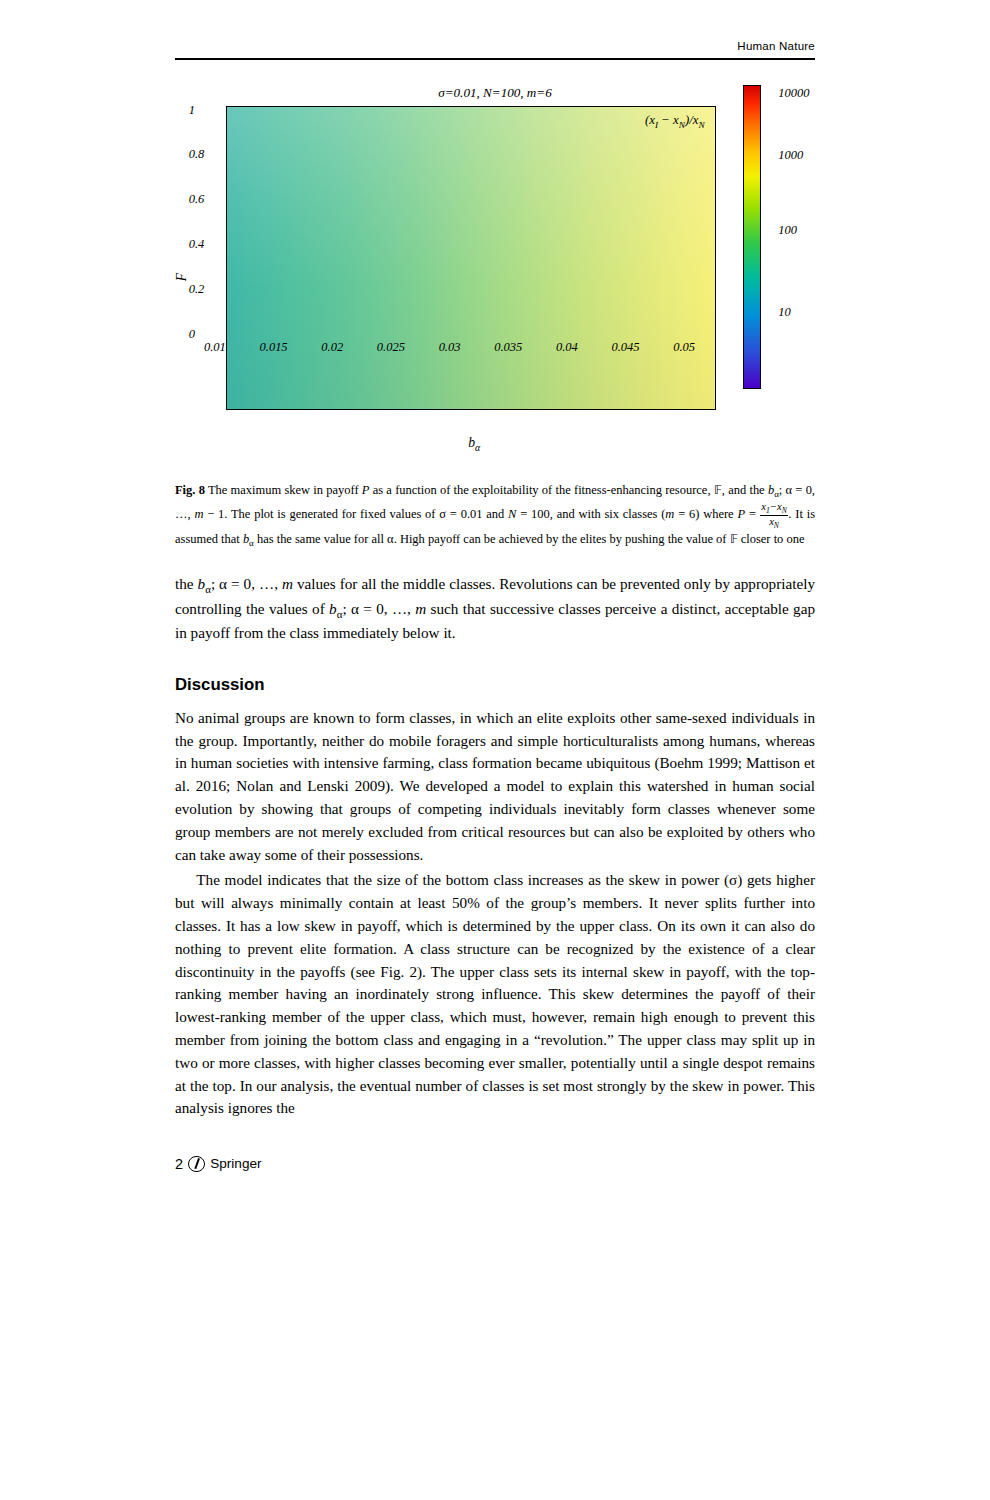Human Nature
σ=0.01, N=100, m=6
(xI − xN)/xN
F 1 0.8 0.6 0.4 0.2 0 0.01 0.015 0.02 0.025 0.03 0.035 0.04 0.045 0.05 bα
10000 1000 100 10
Fig. 8 The maximum skew in payoff P as a function of the exploitability of the fitness-enhancing resource, 𝔽, and the bα; α = 0, …, m − 1. The plot is generated for fixed values of σ = 0.01 and N = 100, and with six classes (m = 6) where P = x1−xN xN. It is assumed that bα has the same value for all α. High payoff can be achieved by the elites by pushing the value of 𝔽 closer to one
the bα; α = 0, …, m values for all the middle classes. Revolutions can be prevented only by appropriately controlling the values of bα; α = 0, …, m such that successive classes perceive a distinct, acceptable gap in payoff from the class immediately below it.
Discussion
No animal groups are known to form classes, in which an elite exploits other same-sexed individuals in the group. Importantly, neither do mobile foragers and simple horticulturalists among humans, whereas in human societies with intensive farming, class formation became ubiquitous (Boehm 1999; Mattison et al. 2016; Nolan and Lenski 2009). We developed a model to explain this watershed in human social evolution by showing that groups of competing individuals inevitably form classes whenever some group members are not merely excluded from critical resources but can also be exploited by others who can take away some of their possessions.
The model indicates that the size of the bottom class increases as the skew in power (σ) gets higher but will always minimally contain at least 50% of the group’s members. It never splits further into classes. It has a low skew in payoff, which is determined by the upper class. On its own it can also do nothing to prevent elite formation. A class structure can be recognized by the existence of a clear discontinuity in the payoffs (see Fig. 2). The upper class sets its internal skew in payoff, with the top-ranking member having an inordinately strong influence. This skew determines the payoff of their lowest-ranking member of the upper class, which must, however, remain high enough to prevent this member from joining the bottom class and engaging in a “revolution.” The upper class may split up in two or more classes, with higher classes becoming ever smaller, potentially until a single despot remains at the top. In our analysis, the eventual number of classes is set most strongly by the skew in power. This analysis ignores the
2 Springer